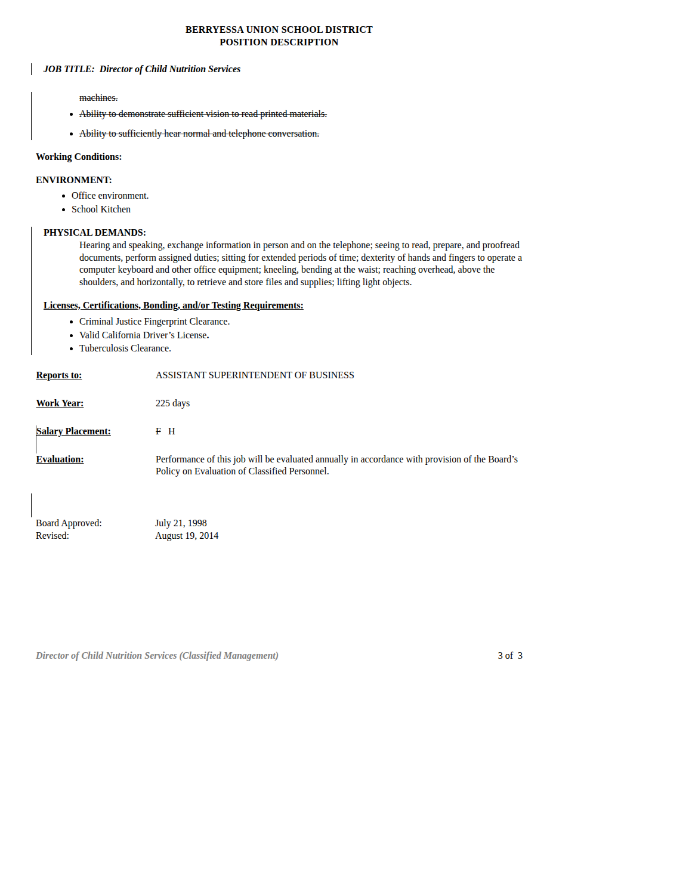BERRYESSA UNION SCHOOL DISTRICT
POSITION DESCRIPTION
JOB TITLE: Director of Child Nutrition Services
machines.
Ability to demonstrate sufficient vision to read printed materials.
Ability to sufficiently hear normal and telephone conversation.
Working Conditions:
ENVIRONMENT:
Office environment.
School Kitchen
PHYSICAL DEMANDS:
Hearing and speaking, exchange information in person and on the telephone; seeing to read, prepare, and proofread documents, perform assigned duties; sitting for extended periods of time; dexterity of hands and fingers to operate a computer keyboard and other office equipment; kneeling, bending at the waist; reaching overhead, above the shoulders, and horizontally, to retrieve and store files and supplies; lifting light objects.
Licenses, Certifications, Bonding, and/or Testing Requirements:
Criminal Justice Fingerprint Clearance.
Valid California Driver’s License.
Tuberculosis Clearance.
| Reports to: | ASSISTANT SUPERINTENDENT OF BUSINESS |
| Work Year: | 225 days |
| Salary Placement: | F H |
| Evaluation: | Performance of this job will be evaluated annually in accordance with provision of the Board’s Policy on Evaluation of Classified Personnel. |
| Board Approved: | July 21, 1998 |
| Revised: | August 19, 2014 |
Director of Child Nutrition Services (Classified Management)
3 of 3